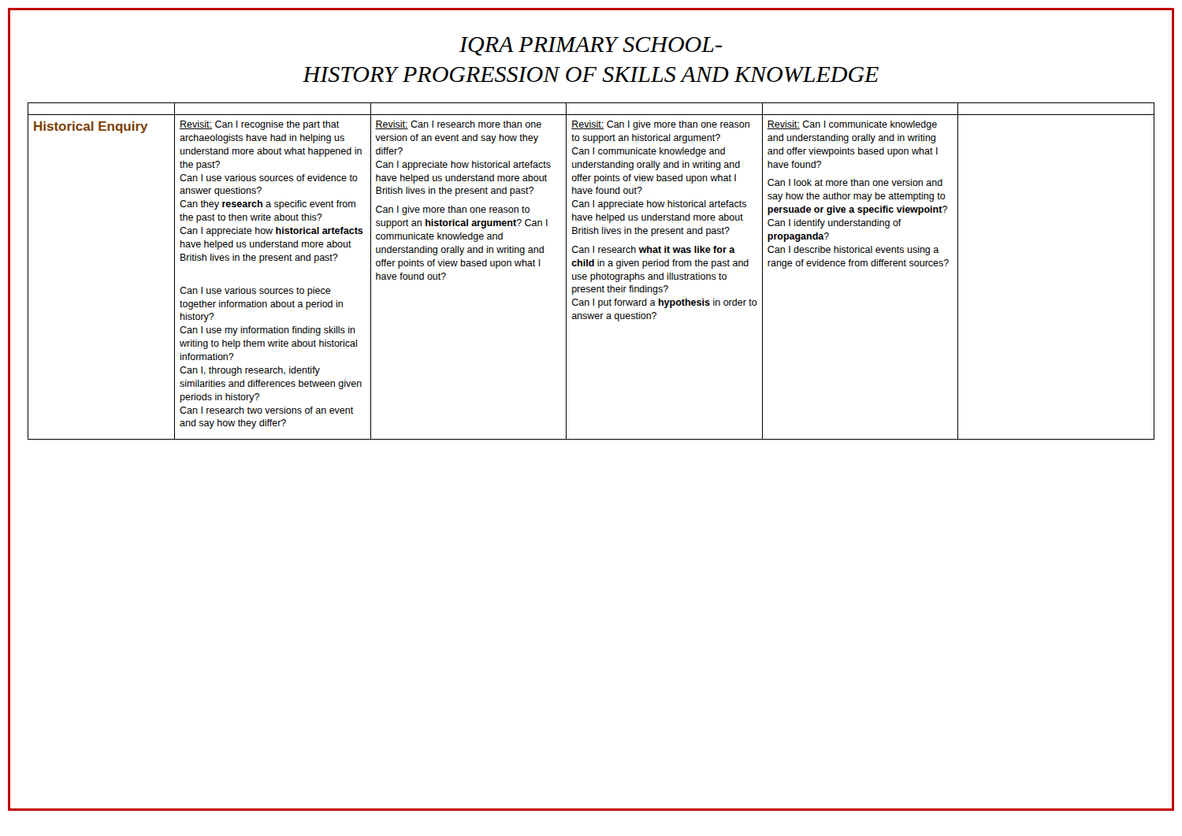IQRA PRIMARY SCHOOL-
HISTORY PROGRESSION OF SKILLS AND KNOWLEDGE
| Historical Enquiry | Revisit: Can I recognise the part that archaeologists have had in helping us understand more about what happened in the past? Can I use various sources of evidence to answer questions? Can they research a specific event from the past to then write about this? Can I appreciate how historical artefacts have helped us understand more about British lives in the present and past? Can I use various sources to piece together information about a period in history? Can I use my information finding skills in writing to help them write about historical information? Can I, through research, identify similarities and differences between given periods in history? Can I research two versions of an event and say how they differ? | Revisit: Can I research more than one version of an event and say how they differ? Can I appreciate how historical artefacts have helped us understand more about British lives in the present and past? Can I give more than one reason to support an historical argument ? Can I communicate knowledge and understanding orally and in writing and offer points of view based upon what I have found out? | Revisit: Can I give more than one reason to support an historical argument? Can I communicate knowledge and understanding orally and in writing and offer points of view based upon what I have found out? Can I appreciate how historical artefacts have helped us understand more about British lives in the present and past? Can I research what it was like for a child in a given period from the past and use photographs and illustrations to present their findings? Can I put forward a hypothesis in order to answer a question? | Revisit: Can I communicate knowledge and understanding orally and in writing and offer viewpoints based upon what I have found? Can I look at more than one version and say how the author may be attempting to persuade or give a specific viewpoint ? Can I identify understanding of propaganda ? Can I describe historical events using a range of evidence from different sources? | |